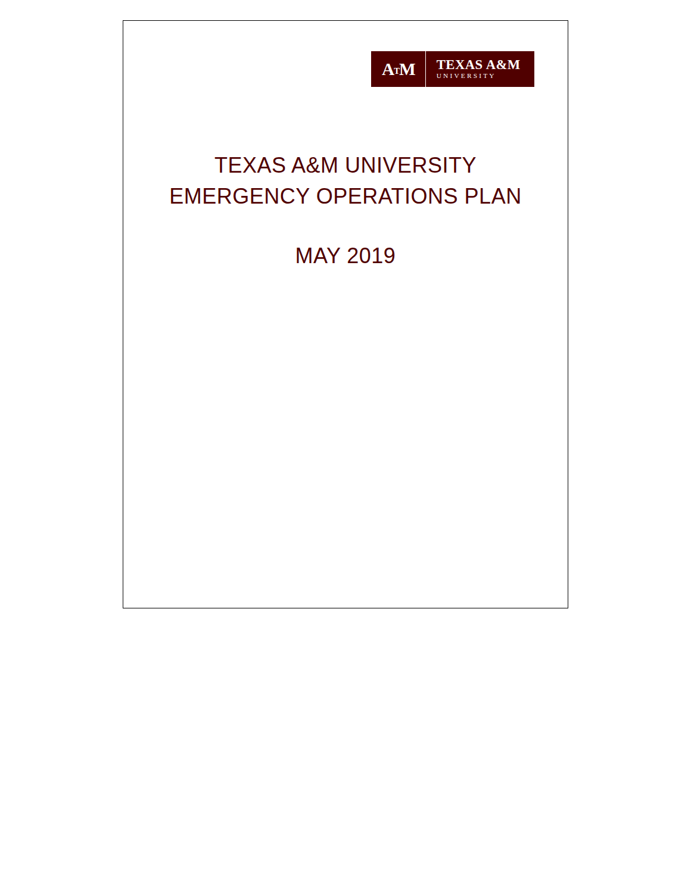ATM
TEXAS A&M UNIVERSITY
TEXAS A&M UNIVERSITY
EMERGENCY OPERATIONS PLAN
MAY 2019